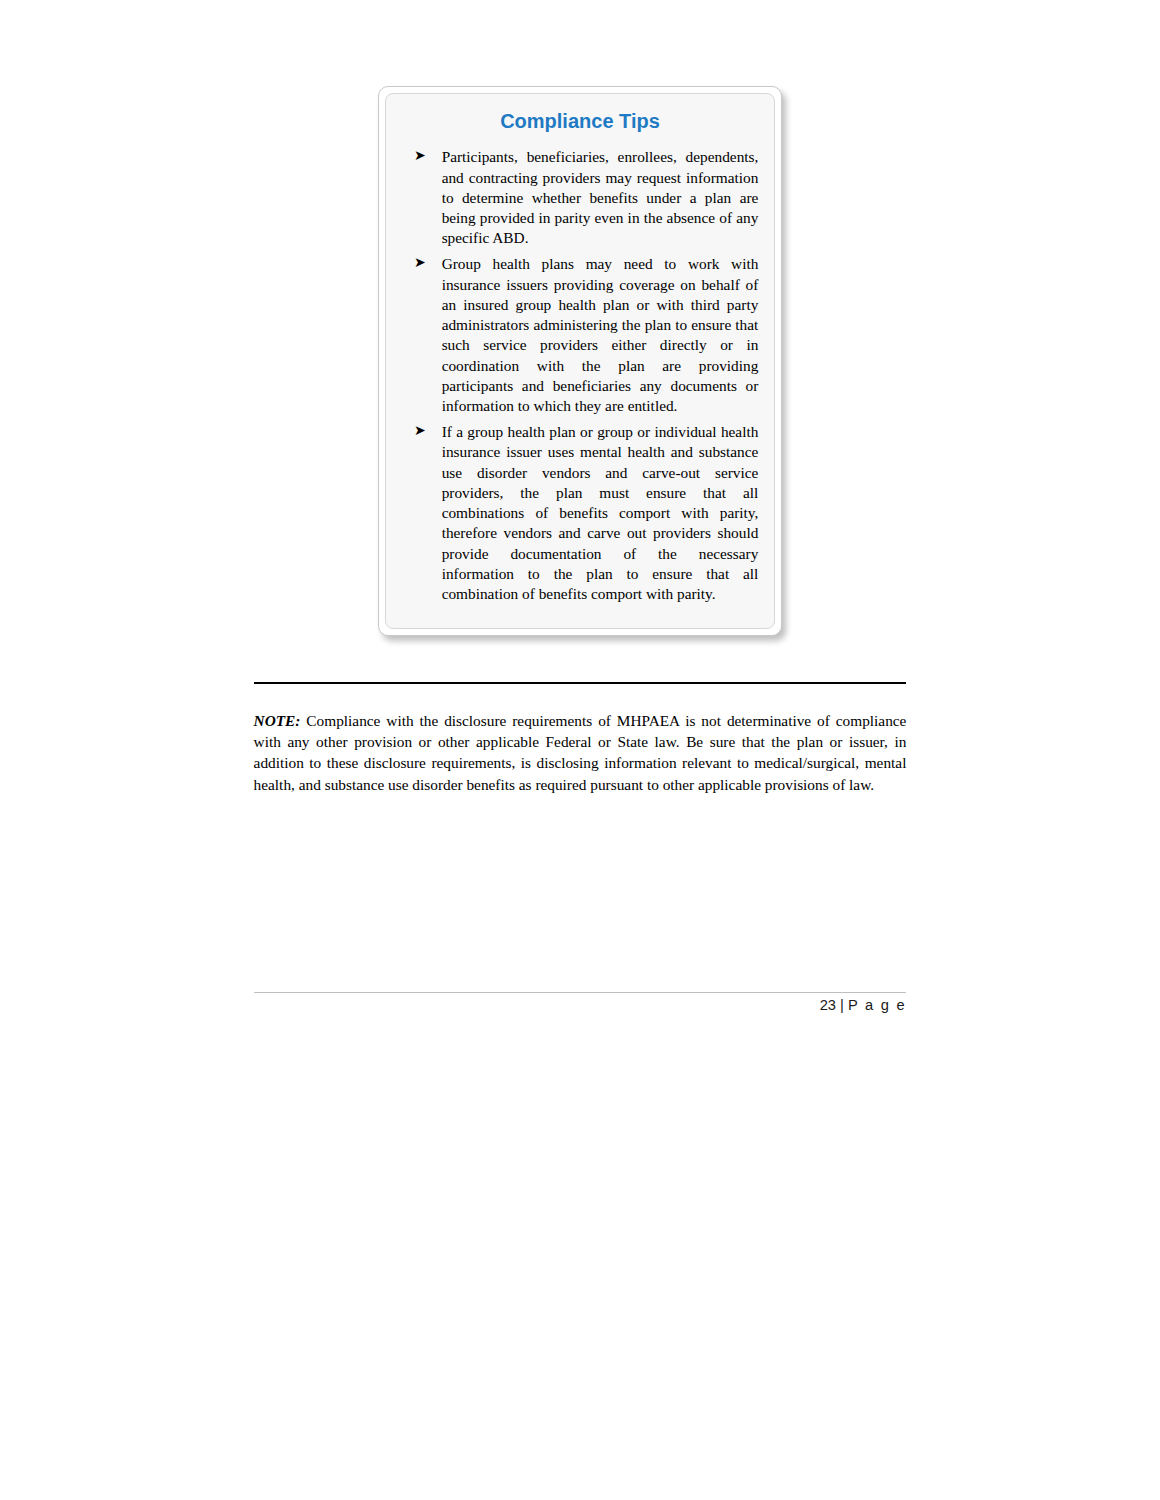Compliance Tips
Participants, beneficiaries, enrollees, dependents, and contracting providers may request information to determine whether benefits under a plan are being provided in parity even in the absence of any specific ABD.
Group health plans may need to work with insurance issuers providing coverage on behalf of an insured group health plan or with third party administrators administering the plan to ensure that such service providers either directly or in coordination with the plan are providing participants and beneficiaries any documents or information to which they are entitled.
If a group health plan or group or individual health insurance issuer uses mental health and substance use disorder vendors and carve-out service providers, the plan must ensure that all combinations of benefits comport with parity, therefore vendors and carve out providers should provide documentation of the necessary information to the plan to ensure that all combination of benefits comport with parity.
NOTE: Compliance with the disclosure requirements of MHPAEA is not determinative of compliance with any other provision or other applicable Federal or State law. Be sure that the plan or issuer, in addition to these disclosure requirements, is disclosing information relevant to medical/surgical, mental health, and substance use disorder benefits as required pursuant to other applicable provisions of law.
23 | P a g e